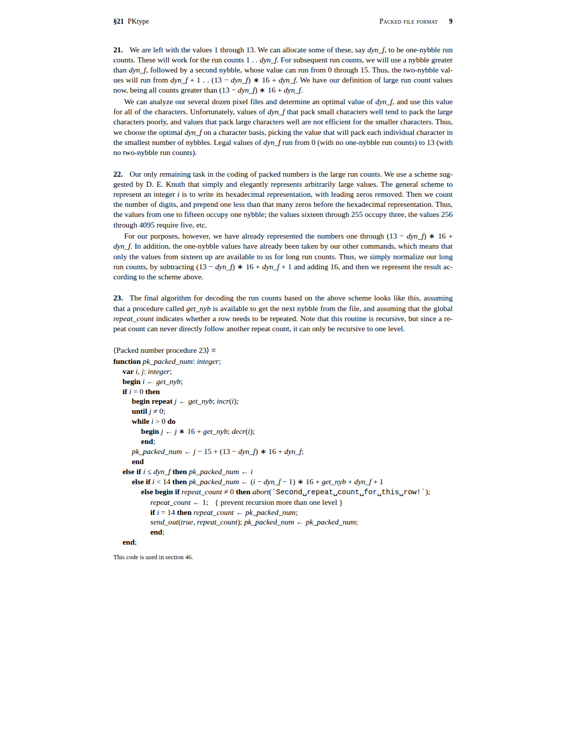§21 PKtype
Packed file format 9
21. We are left with the values 1 through 13. We can allocate some of these, say dyn_f, to be one-nybble run counts. These will work for the run counts 1 . . dyn_f. For subsequent run counts, we will use a nybble greater than dyn_f, followed by a second nybble, whose value can run from 0 through 15. Thus, the two-nybble values will run from dyn_f + 1 . . (13 − dyn_f) ∗ 16 + dyn_f. We have our definition of large run count values now, being all counts greater than (13 − dyn_f) ∗ 16 + dyn_f.
We can analyze our several dozen pixel files and determine an optimal value of dyn_f, and use this value for all of the characters. Unfortunately, values of dyn_f that pack small characters well tend to pack the large characters poorly, and values that pack large characters well are not efficient for the smaller characters. Thus, we choose the optimal dyn_f on a character basis, picking the value that will pack each individual character in the smallest number of nybbles. Legal values of dyn_f run from 0 (with no one-nybble run counts) to 13 (with no two-nybble run counts).
22. Our only remaining task in the coding of packed numbers is the large run counts. We use a scheme suggested by D. E. Knuth that simply and elegantly represents arbitrarily large values. The general scheme to represent an integer i is to write its hexadecimal representation, with leading zeros removed. Then we count the number of digits, and prepend one less than that many zeros before the hexadecimal representation. Thus, the values from one to fifteen occupy one nybble; the values sixteen through 255 occupy three, the values 256 through 4095 require five, etc.
For our purposes, however, we have already represented the numbers one through (13 − dyn_f) ∗ 16 + dyn_f. In addition, the one-nybble values have already been taken by our other commands, which means that only the values from sixteen up are available to us for long run counts. Thus, we simply normalize our long run counts, by subtracting (13 − dyn_f) ∗ 16 + dyn_f + 1 and adding 16, and then we represent the result according to the scheme above.
23. The final algorithm for decoding the run counts based on the above scheme looks like this, assuming that a procedure called get_nyb is available to get the next nybble from the file, and assuming that the global repeat_count indicates whether a row needs to be repeated. Note that this routine is recursive, but since a repeat count can never directly follow another repeat count, it can only be recursive to one level.
⟨Packed number procedure 23⟩ ≡
function pk_packed_num: integer; var i, j: integer; begin i ← get_nyb; if i = 0 then begin repeat j ← get_nyb; incr(i); until j ≠ 0; while i > 0 do begin j ← j ∗ 16 + get_nyb; decr(i); end; pk_packed_num ← j − 15 + (13 − dyn_f) ∗ 16 + dyn_f; end else if i ≤ dyn_f then pk_packed_num ← i else if i < 14 then pk_packed_num ← (i − dyn_f − 1) ∗ 16 + get_nyb + dyn_f + 1 else begin if repeat_count ≠ 0 then abort(´Second␣repeat␣count␣for␣this␣row!´); repeat_count ← 1; { prevent recursion more than one level } if i = 14 then repeat_count ← pk_packed_num; send_out(true, repeat_count); pk_packed_num ← pk_packed_num; end; end;
This code is used in section 46.